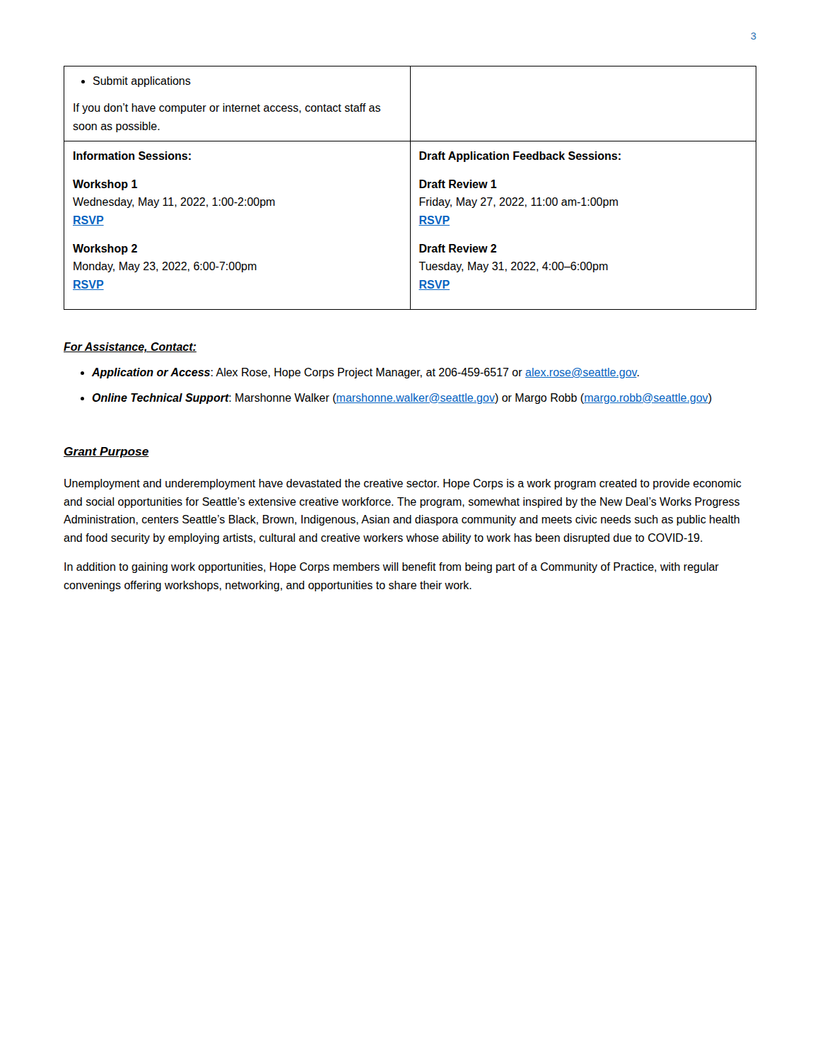3
| Submit applications If you don’t have computer or internet access, contact staff as soon as possible. | |
| Information Sessions: Workshop 1 Wednesday, May 11, 2022, 1:00-2:00pm RSVP Workshop 2 Monday, May 23, 2022, 6:00-7:00pm RSVP | Draft Application Feedback Sessions: Draft Review 1 Friday, May 27, 2022, 11:00 am-1:00pm RSVP Draft Review 2 Tuesday, May 31, 2022, 4:00–6:00pm RSVP |
For Assistance, Contact:
Application or Access: Alex Rose, Hope Corps Project Manager, at 206-459-6517 or alex.rose@seattle.gov.
Online Technical Support: Marshonne Walker (marshonne.walker@seattle.gov) or Margo Robb (margo.robb@seattle.gov)
Grant Purpose
Unemployment and underemployment have devastated the creative sector. Hope Corps is a work program created to provide economic and social opportunities for Seattle’s extensive creative workforce. The program, somewhat inspired by the New Deal’s Works Progress Administration, centers Seattle’s Black, Brown, Indigenous, Asian and diaspora community and meets civic needs such as public health and food security by employing artists, cultural and creative workers whose ability to work has been disrupted due to COVID-19.
In addition to gaining work opportunities, Hope Corps members will benefit from being part of a Community of Practice, with regular convenings offering workshops, networking, and opportunities to share their work.